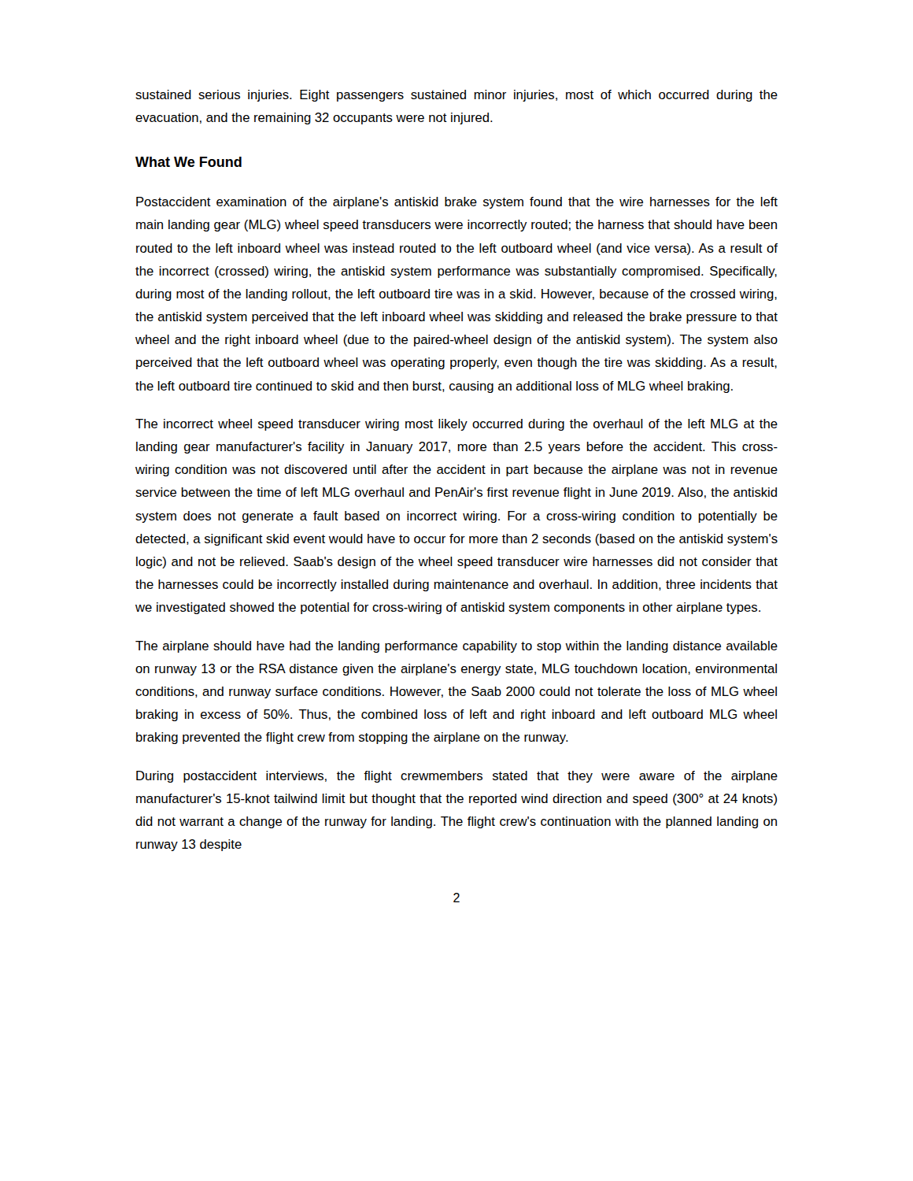sustained serious injuries. Eight passengers sustained minor injuries, most of which occurred during the evacuation, and the remaining 32 occupants were not injured.
What We Found
Postaccident examination of the airplane's antiskid brake system found that the wire harnesses for the left main landing gear (MLG) wheel speed transducers were incorrectly routed; the harness that should have been routed to the left inboard wheel was instead routed to the left outboard wheel (and vice versa). As a result of the incorrect (crossed) wiring, the antiskid system performance was substantially compromised. Specifically, during most of the landing rollout, the left outboard tire was in a skid. However, because of the crossed wiring, the antiskid system perceived that the left inboard wheel was skidding and released the brake pressure to that wheel and the right inboard wheel (due to the paired-wheel design of the antiskid system). The system also perceived that the left outboard wheel was operating properly, even though the tire was skidding. As a result, the left outboard tire continued to skid and then burst, causing an additional loss of MLG wheel braking.
The incorrect wheel speed transducer wiring most likely occurred during the overhaul of the left MLG at the landing gear manufacturer's facility in January 2017, more than 2.5 years before the accident. This cross-wiring condition was not discovered until after the accident in part because the airplane was not in revenue service between the time of left MLG overhaul and PenAir's first revenue flight in June 2019. Also, the antiskid system does not generate a fault based on incorrect wiring. For a cross-wiring condition to potentially be detected, a significant skid event would have to occur for more than 2 seconds (based on the antiskid system's logic) and not be relieved. Saab's design of the wheel speed transducer wire harnesses did not consider that the harnesses could be incorrectly installed during maintenance and overhaul. In addition, three incidents that we investigated showed the potential for cross-wiring of antiskid system components in other airplane types.
The airplane should have had the landing performance capability to stop within the landing distance available on runway 13 or the RSA distance given the airplane's energy state, MLG touchdown location, environmental conditions, and runway surface conditions. However, the Saab 2000 could not tolerate the loss of MLG wheel braking in excess of 50%. Thus, the combined loss of left and right inboard and left outboard MLG wheel braking prevented the flight crew from stopping the airplane on the runway.
During postaccident interviews, the flight crewmembers stated that they were aware of the airplane manufacturer's 15-knot tailwind limit but thought that the reported wind direction and speed (300° at 24 knots) did not warrant a change of the runway for landing. The flight crew's continuation with the planned landing on runway 13 despite
2